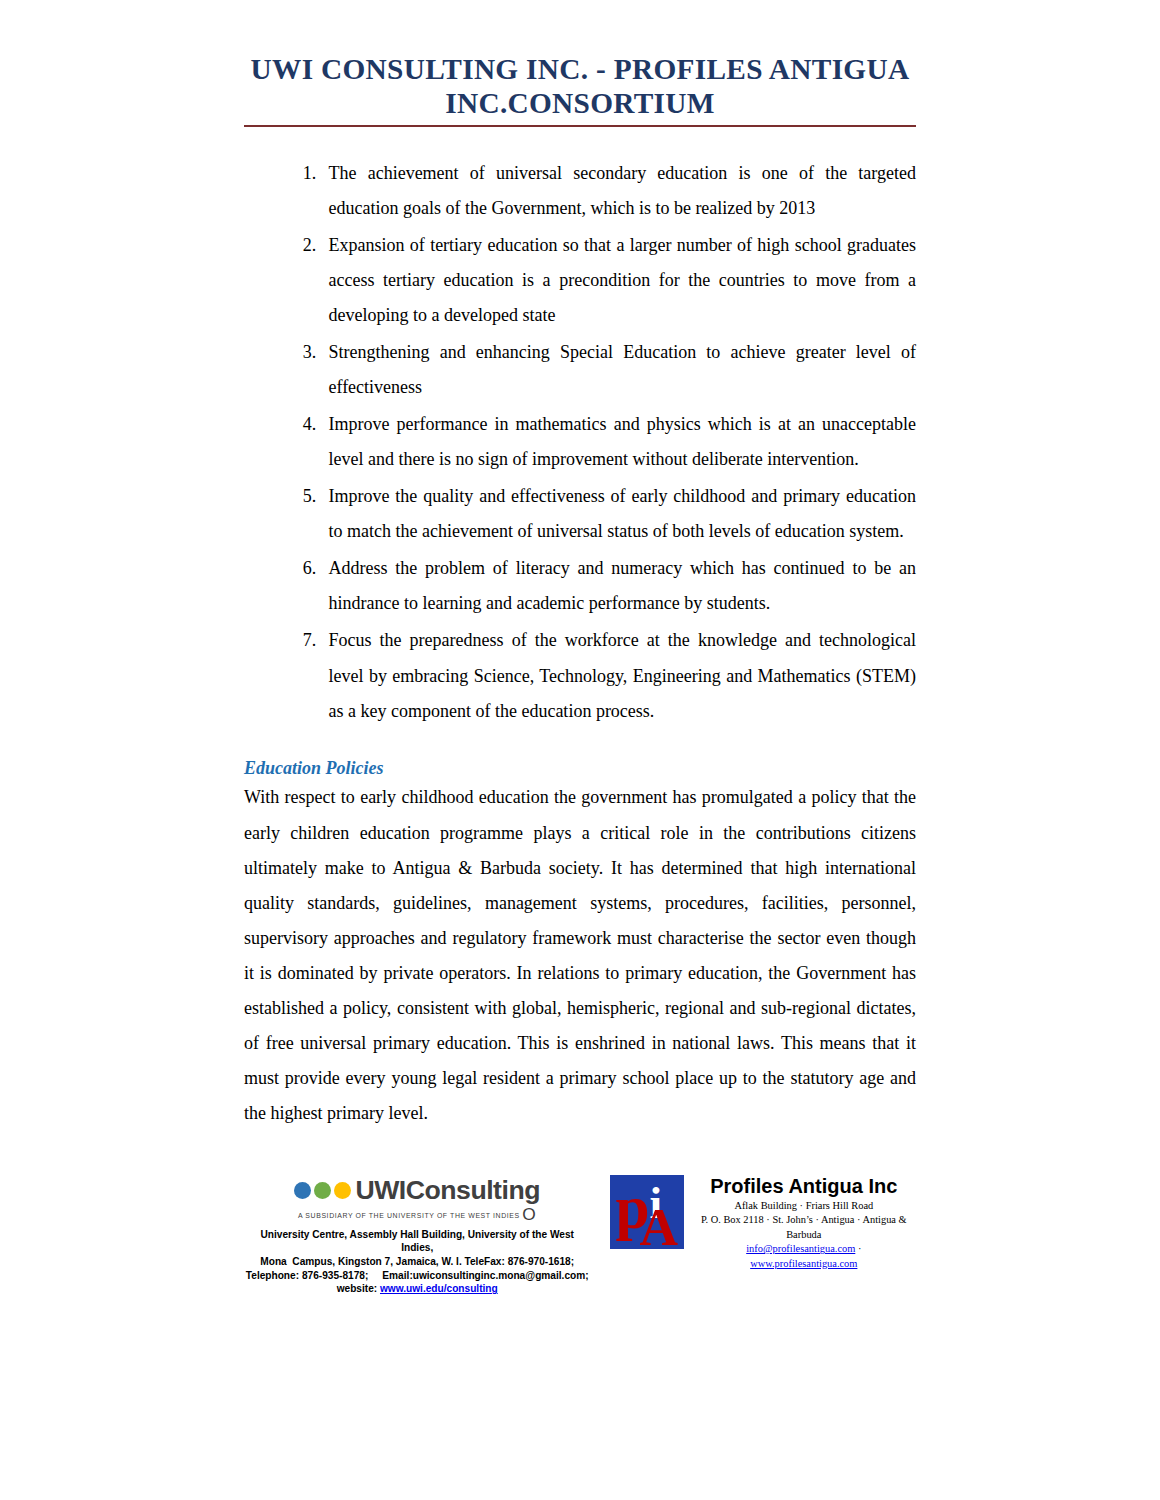UWI CONSULTING INC. - PROFILES ANTIGUA
INC.CONSORTIUM
The achievement of universal secondary education is one of the targeted education goals of the Government, which is to be realized by 2013
Expansion of tertiary education so that a larger number of high school graduates access tertiary education is a precondition for the countries to move from a developing to a developed state
Strengthening and enhancing Special Education to achieve greater level of effectiveness
Improve performance in mathematics and physics which is at an unacceptable level and there is no sign of improvement without deliberate intervention.
Improve the quality and effectiveness of early childhood and primary education to match the achievement of universal status of both levels of education system.
Address the problem of literacy and numeracy which has continued to be an hindrance to learning and academic performance by students.
Focus the preparedness of the workforce at the knowledge and technological level by embracing Science, Technology, Engineering and Mathematics (STEM) as a key component of the education process.
Education Policies
With respect to early childhood education the government has promulgated a policy that the early children education programme plays a critical role in the contributions citizens ultimately make to Antigua & Barbuda society. It has determined that high international quality standards, guidelines, management systems, procedures, facilities, personnel, supervisory approaches and regulatory framework must characterise the sector even though it is dominated by private operators. In relations to primary education, the Government has established a policy, consistent with global, hemispheric, regional and sub-regional dictates, of free universal primary education. This is enshrined in national laws. This means that it must provide every young legal resident a primary school place up to the statutory age and the highest primary level.
UWIConsulting
A SUBSIDIARY OF THE UNIVERSITY OF THE WEST INDIES O
University Centre, Assembly Hall Building, University of the West Indies,
Mona Campus, Kingston 7, Jamaica, W. I. TeleFax: 876-970-1618;
Telephone: 876-935-8178; Email:uwiconsultinginc.mona@gmail.com;
website: www.uwi.edu/consulting
p i A
Profiles Antigua Inc
Aflak Building · Friars Hill Road
P. O. Box 2118 · St. John’s · Antigua · Antigua & Barbuda
info@profilesantigua.com · www.profilesantigua.com